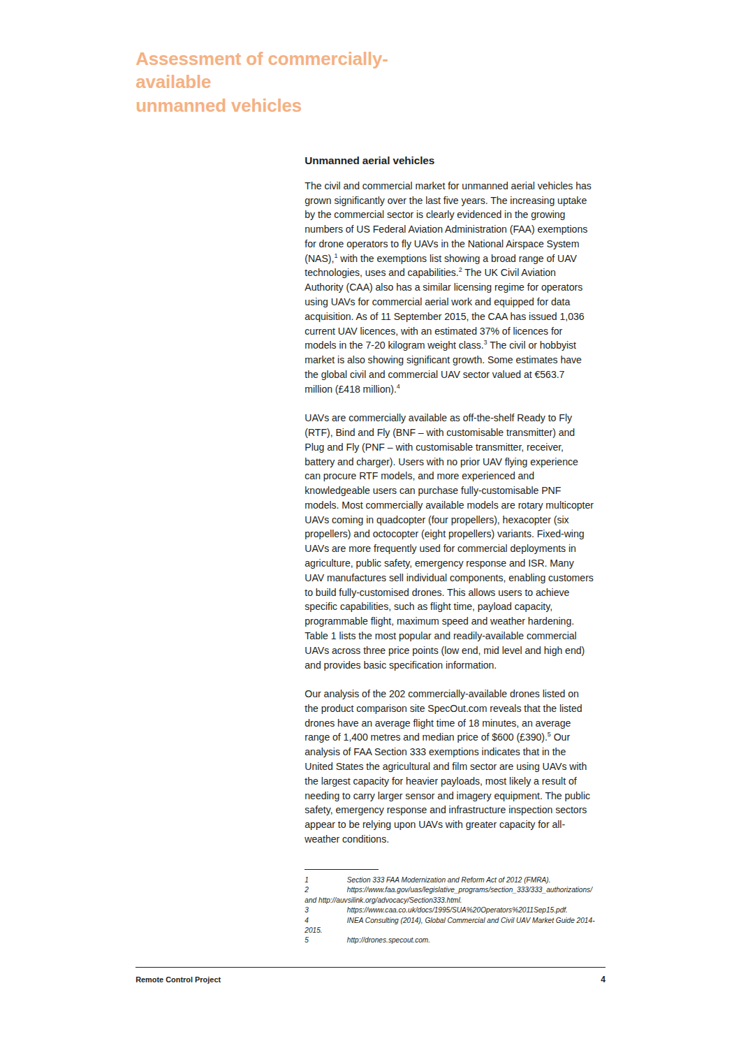Assessment of commercially-available
unmanned vehicles
Unmanned aerial vehicles
The civil and commercial market for unmanned aerial vehicles has grown significantly over the last five years. The increasing uptake by the commercial sector is clearly evidenced in the growing numbers of US Federal Aviation Administration (FAA) exemptions for drone operators to fly UAVs in the National Airspace System (NAS),1 with the exemptions list showing a broad range of UAV technologies, uses and capabilities.2 The UK Civil Aviation Authority (CAA) also has a similar licensing regime for operators using UAVs for commercial aerial work and equipped for data acquisition. As of 11 September 2015, the CAA has issued 1,036 current UAV licences, with an estimated 37% of licences for models in the 7-20 kilogram weight class.3 The civil or hobbyist market is also showing significant growth. Some estimates have the global civil and commercial UAV sector valued at €563.7 million (£418 million).4
UAVs are commercially available as off-the-shelf Ready to Fly (RTF), Bind and Fly (BNF – with customisable transmitter) and Plug and Fly (PNF – with customisable transmitter, receiver, battery and charger). Users with no prior UAV flying experience can procure RTF models, and more experienced and knowledgeable users can purchase fully-customisable PNF models. Most commercially available models are rotary multicopter UAVs coming in quadcopter (four propellers), hexacopter (six propellers) and octocopter (eight propellers) variants. Fixed-wing UAVs are more frequently used for commercial deployments in agriculture, public safety, emergency response and ISR. Many UAV manufactures sell individual components, enabling customers to build fully-customised drones. This allows users to achieve specific capabilities, such as flight time, payload capacity, programmable flight, maximum speed and weather hardening. Table 1 lists the most popular and readily-available commercial UAVs across three price points (low end, mid level and high end) and provides basic specification information.
Our analysis of the 202 commercially-available drones listed on the product comparison site SpecOut.com reveals that the listed drones have an average flight time of 18 minutes, an average range of 1,400 metres and median price of $600 (£390).5 Our analysis of FAA Section 333 exemptions indicates that in the United States the agricultural and film sector are using UAVs with the largest capacity for heavier payloads, most likely a result of needing to carry larger sensor and imagery equipment. The public safety, emergency response and infrastructure inspection sectors appear to be relying upon UAVs with greater capacity for all-weather conditions.
1 Section 333 FAA Modernization and Reform Act of 2012 (FMRA).
2https://www.faa.gov/uas/legislative_programs/section_333/333_authorizations/ and http://auvsilink.org/advocacy/Section333.html.
3https://www.caa.co.uk/docs/1995/SUA%20Operators%2011Sep15.pdf.
4 INEA Consulting (2014), Global Commercial and Civil UAV Market Guide 2014-2015.
5http://drones.specout.com.
Remote Control Project 4